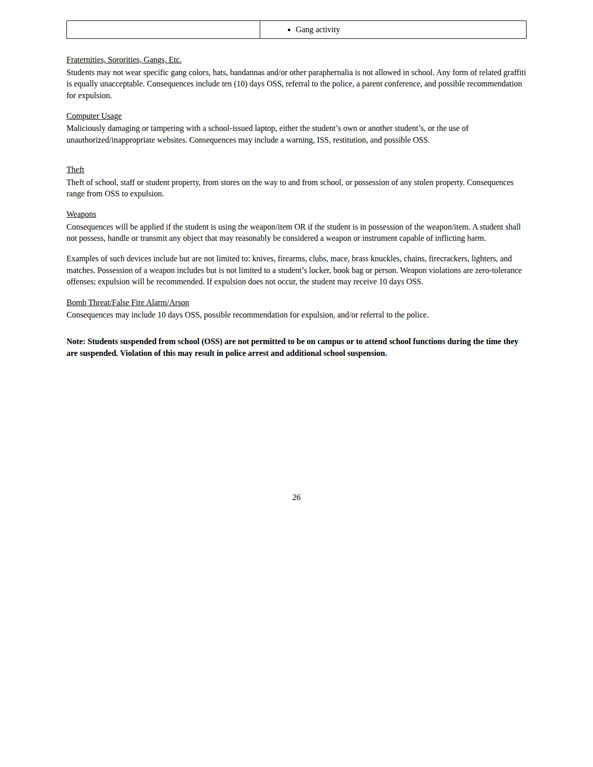| | Gang activity |
Fraternities, Sororities, Gangs, Etc.
Students may not wear specific gang colors, hats, bandannas and/or other paraphernalia is not allowed in school. Any form of related graffiti is equally unacceptable. Consequences include ten (10) days OSS, referral to the police, a parent conference, and possible recommendation for expulsion.
Computer Usage
Maliciously damaging or tampering with a school-issued laptop, either the student’s own or another student’s, or the use of unauthorized/inappropriate websites. Consequences may include a warning, ISS, restitution, and possible OSS.
Theft
Theft of school, staff or student property, from stores on the way to and from school, or possession of any stolen property. Consequences range from OSS to expulsion.
Weapons
Consequences will be applied if the student is using the weapon/item OR if the student is in possession of the weapon/item. A student shall not possess, handle or transmit any object that may reasonably be considered a weapon or instrument capable of inflicting harm.
Examples of such devices include but are not limited to: knives, firearms, clubs, mace, brass knuckles, chains, firecrackers, lighters, and matches. Possession of a weapon includes but is not limited to a student’s locker, book bag or person. Weapon violations are zero-tolerance offenses; expulsion will be recommended. If expulsion does not occur, the student may receive 10 days OSS.
Bomb Threat/False Fire Alarm/Arson
Consequences may include 10 days OSS, possible recommendation for expulsion, and/or referral to the police.
Note: Students suspended from school (OSS) are not permitted to be on campus or to attend school functions during the time they are suspended. Violation of this may result in police arrest and additional school suspension.
26